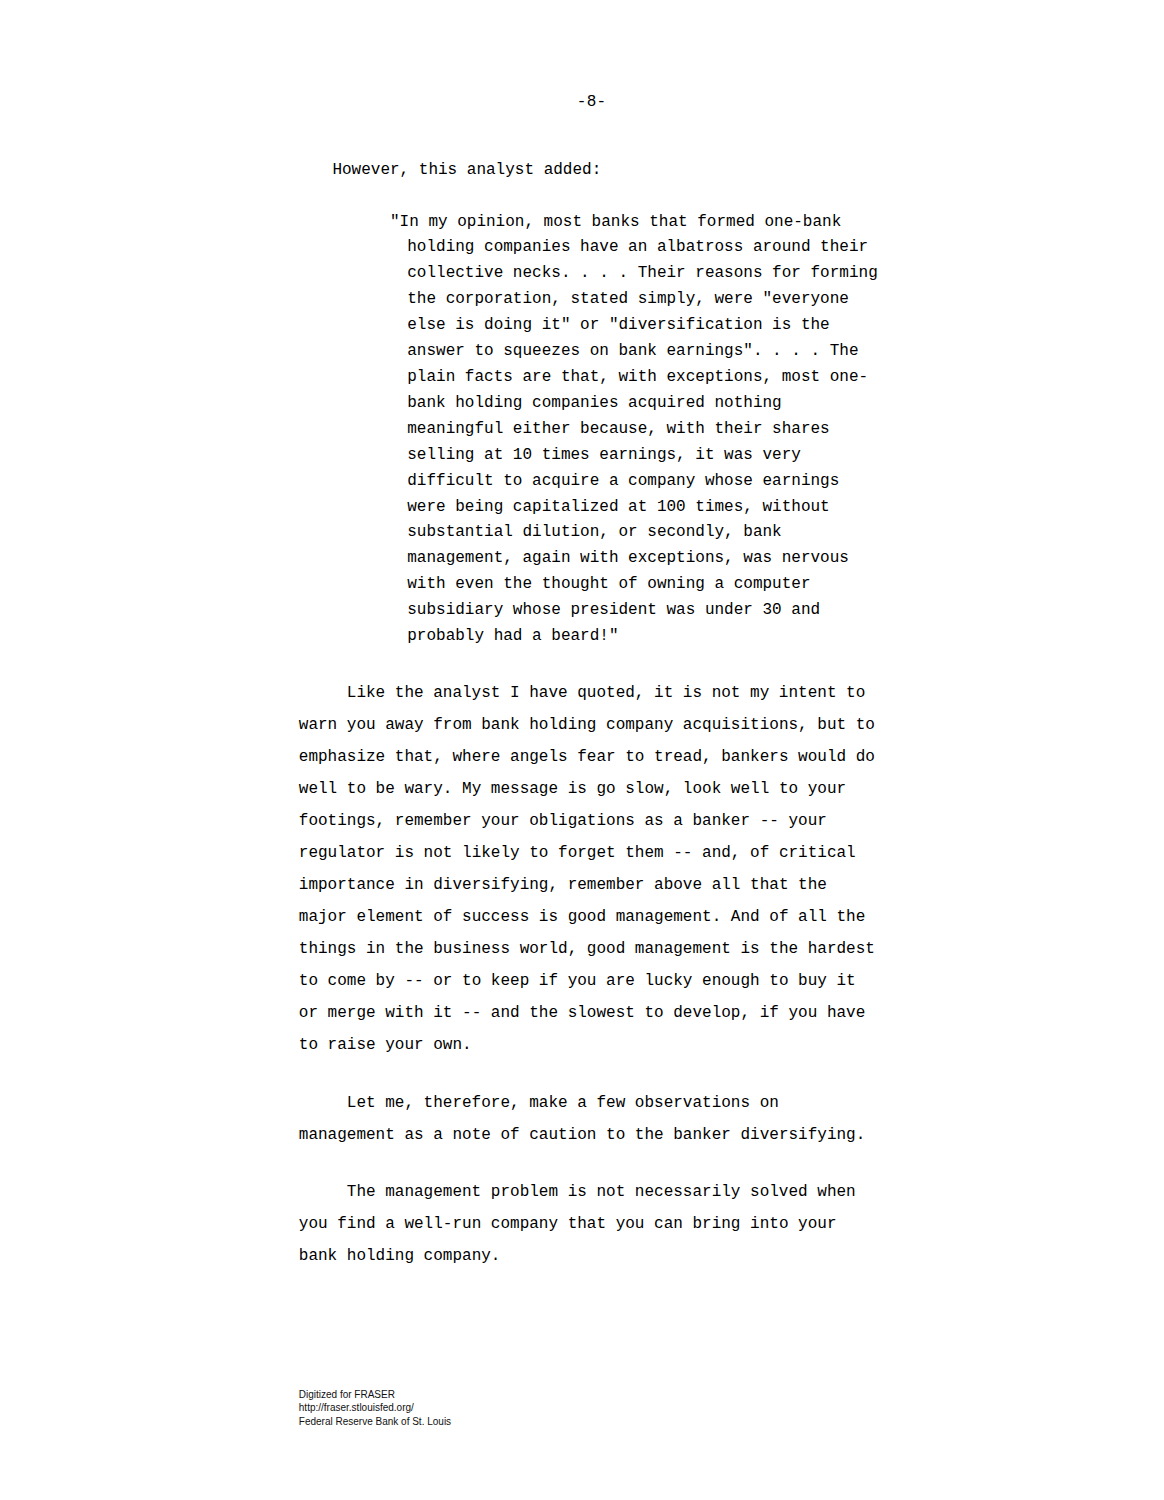-8-
However, this analyst added:
"In my opinion, most banks that formed one-bank holding companies have an albatross around their collective necks. . . . Their reasons for forming the corporation, stated simply, were "everyone else is doing it" or "diversification is the answer to squeezes on bank earnings". . . . The plain facts are that, with exceptions, most one-bank holding companies acquired nothing meaningful either because, with their shares selling at 10 times earnings, it was very difficult to acquire a company whose earnings were being capitalized at 100 times, without substantial dilution, or secondly, bank management, again with exceptions, was nervous with even the thought of owning a computer subsidiary whose president was under 30 and probably had a beard!"
Like the analyst I have quoted, it is not my intent to warn you away from bank holding company acquisitions, but to emphasize that, where angels fear to tread, bankers would do well to be wary. My message is go slow, look well to your footings, remember your obligations as a banker -- your regulator is not likely to forget them -- and, of critical importance in diversifying, remember above all that the major element of success is good management. And of all the things in the business world, good management is the hardest to come by -- or to keep if you are lucky enough to buy it or merge with it -- and the slowest to develop, if you have to raise your own.
Let me, therefore, make a few observations on management as a note of caution to the banker diversifying.
The management problem is not necessarily solved when you find a well-run company that you can bring into your bank holding company.
Digitized for FRASER
http://fraser.stlouisfed.org/
Federal Reserve Bank of St. Louis